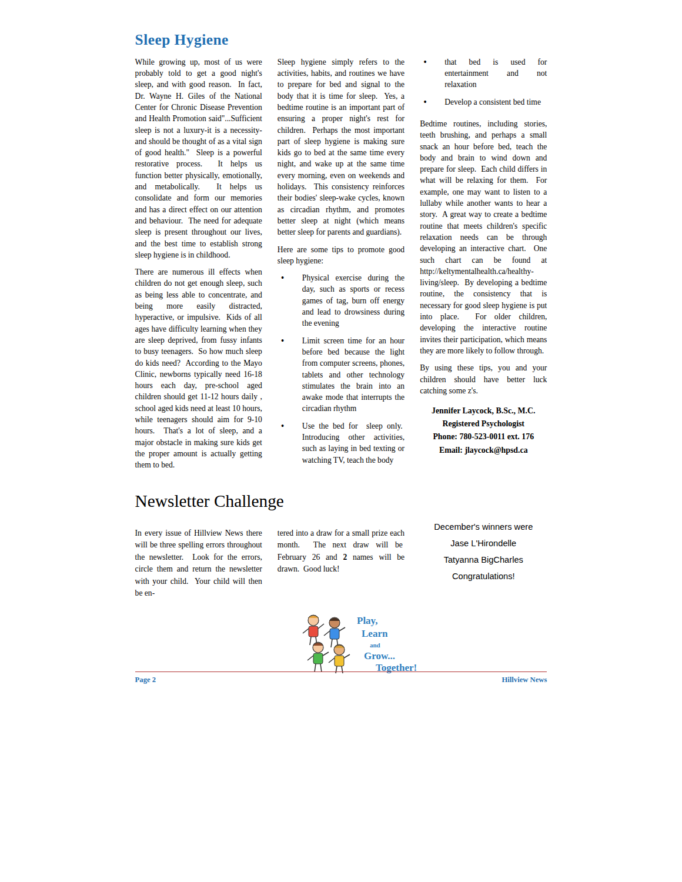Sleep Hygiene
While growing up, most of us were probably told to get a good night's sleep, and with good reason. In fact, Dr. Wayne H. Giles of the National Center for Chronic Disease Prevention and Health Promotion said"...Sufficient sleep is not a luxury-it is a necessity-and should be thought of as a vital sign of good health." Sleep is a powerful restorative process. It helps us function better physically, emotionally, and metabolically. It helps us consolidate and form our memories and has a direct effect on our attention and behaviour. The need for adequate sleep is present throughout our lives, and the best time to establish strong sleep hygiene is in childhood.
There are numerous ill effects when children do not get enough sleep, such as being less able to concentrate, and being more easily distracted, hyperactive, or impulsive. Kids of all ages have difficulty learning when they are sleep deprived, from fussy infants to busy teenagers. So how much sleep do kids need? According to the Mayo Clinic, newborns typically need 16-18 hours each day, pre-school aged children should get 11-12 hours daily , school aged kids need at least 10 hours, while teenagers should aim for 9-10 hours. That's a lot of sleep, and a major obstacle in making sure kids get the proper amount is actually getting them to bed.
Sleep hygiene simply refers to the activities, habits, and routines we have to prepare for bed and signal to the body that it is time for sleep. Yes, a bedtime routine is an important part of ensuring a proper night's rest for children. Perhaps the most important part of sleep hygiene is making sure kids go to bed at the same time every night, and wake up at the same time every morning, even on weekends and holidays. This consistency reinforces their bodies' sleep-wake cycles, known as circadian rhythm, and promotes better sleep at night (which means better sleep for parents and guardians).
Here are some tips to promote good sleep hygiene:
Physical exercise during the day, such as sports or recess games of tag, burn off energy and lead to drowsiness during the evening
Limit screen time for an hour before bed because the light from computer screens, phones, tablets and other technology stimulates the brain into an awake mode that interrupts the circadian rhythm
Use the bed for sleep only. Introducing other activities, such as laying in bed texting or watching TV, teach the body
that bed is used for entertainment and not relaxation
Develop a consistent bed time
Bedtime routines, including stories, teeth brushing, and perhaps a small snack an hour before bed, teach the body and brain to wind down and prepare for sleep. Each child differs in what will be relaxing for them. For example, one may want to listen to a lullaby while another wants to hear a story. A great way to create a bedtime routine that meets children's specific relaxation needs can be through developing an interactive chart. One such chart can be found at http://keltymentalhealth.ca/healthy-living/sleep. By developing a bedtime routine, the consistency that is necessary for good sleep hygiene is put into place. For older children, developing the interactive routine invites their participation, which means they are more likely to follow through.
By using these tips, you and your children should have better luck catching some z's.
Jennifer Laycock, B.Sc., M.C.
Registered Psychologist
Phone: 780-523-0011 ext. 176
Email: jlaycock@hpsd.ca
Newsletter Challenge
In every issue of Hillview News there will be three spelling errors throughout the newsletter. Look for the errors, circle them and return the newsletter with your child. Your child will then be en-
tered into a draw for a small prize each month. The next draw will be February 26 and 2 names will be drawn. Good luck!
December's winners were
Jase L'Hirondelle
Tatyanna BigCharles
Congratulations!
Play, Learn and Grow... Together!
Page 2 Hillview News